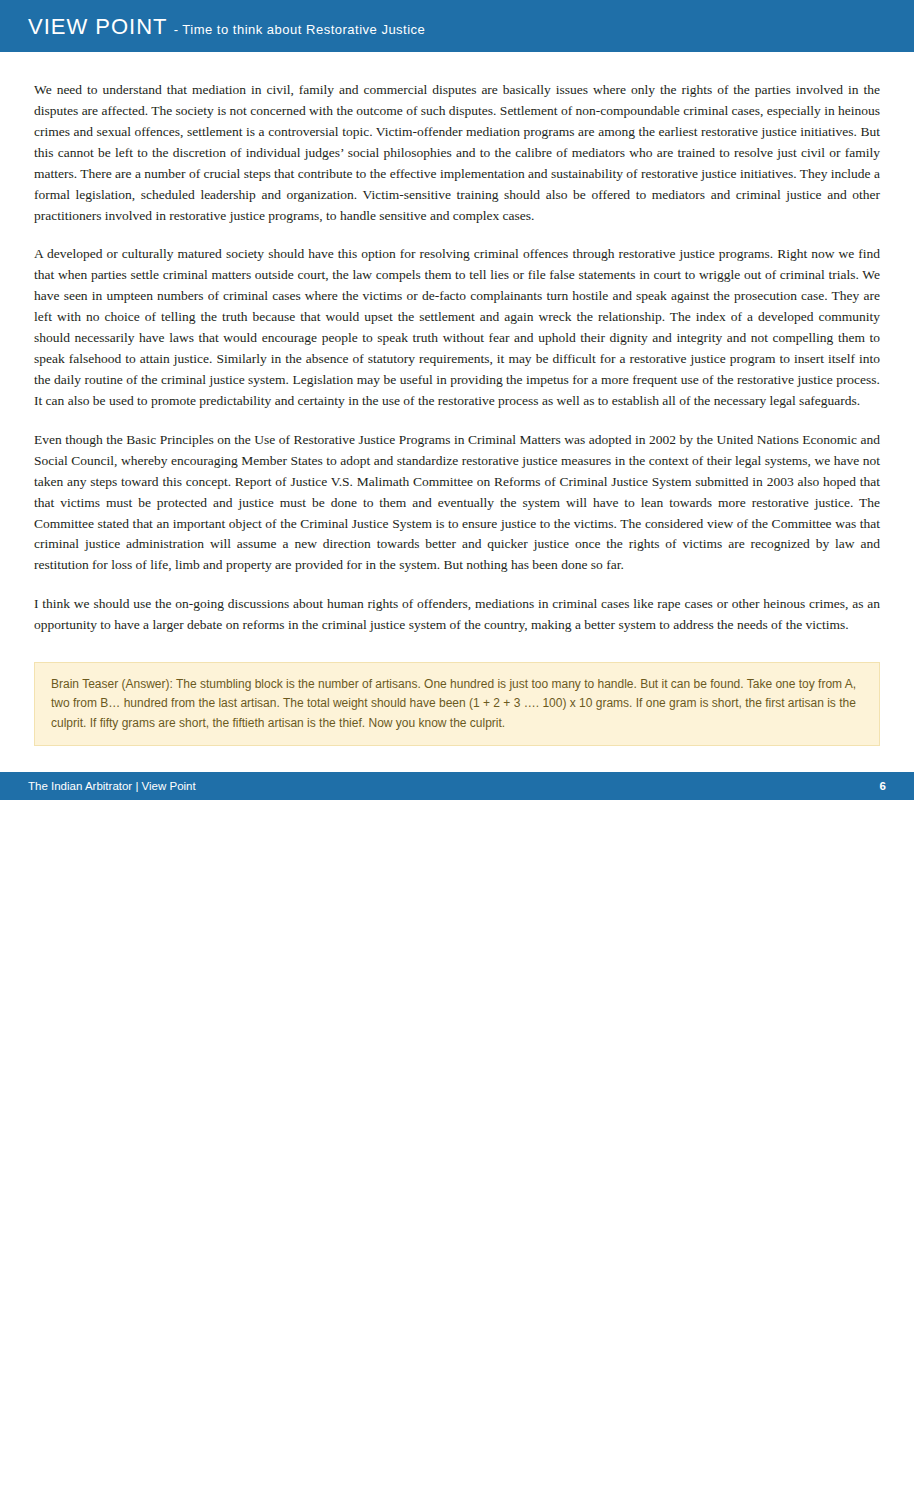VIEW POINT - Time to think about Restorative Justice
We need to understand that mediation in civil, family and commercial disputes are basically issues where only the rights of the parties involved in the disputes are affected. The society is not concerned with the outcome of such disputes. Settlement of non-compoundable criminal cases, especially in heinous crimes and sexual offences, settlement is a controversial topic. Victim-offender mediation programs are among the earliest restorative justice initiatives. But this cannot be left to the discretion of individual judges’ social philosophies and to the calibre of mediators who are trained to resolve just civil or family matters. There are a number of crucial steps that contribute to the effective implementation and sustainability of restorative justice initiatives. They include a formal legislation, scheduled leadership and organization. Victim-sensitive training should also be offered to mediators and criminal justice and other practitioners involved in restorative justice programs, to handle sensitive and complex cases.
A developed or culturally matured society should have this option for resolving criminal offences through restorative justice programs. Right now we find that when parties settle criminal matters outside court, the law compels them to tell lies or file false statements in court to wriggle out of criminal trials. We have seen in umpteen numbers of criminal cases where the victims or de-facto complainants turn hostile and speak against the prosecution case. They are left with no choice of telling the truth because that would upset the settlement and again wreck the relationship. The index of a developed community should necessarily have laws that would encourage people to speak truth without fear and uphold their dignity and integrity and not compelling them to speak falsehood to attain justice. Similarly in the absence of statutory requirements, it may be difficult for a restorative justice program to insert itself into the daily routine of the criminal justice system. Legislation may be useful in providing the impetus for a more frequent use of the restorative justice process. It can also be used to promote predictability and certainty in the use of the restorative process as well as to establish all of the necessary legal safeguards.
Even though the Basic Principles on the Use of Restorative Justice Programs in Criminal Matters was adopted in 2002 by the United Nations Economic and Social Council, whereby encouraging Member States to adopt and standardize restorative justice measures in the context of their legal systems, we have not taken any steps toward this concept. Report of Justice V.S. Malimath Committee on Reforms of Criminal Justice System submitted in 2003 also hoped that that victims must be protected and justice must be done to them and eventually the system will have to lean towards more restorative justice. The Committee stated that an important object of the Criminal Justice System is to ensure justice to the victims. The considered view of the Committee was that criminal justice administration will assume a new direction towards better and quicker justice once the rights of victims are recognized by law and restitution for loss of life, limb and property are provided for in the system. But nothing has been done so far.
I think we should use the on-going discussions about human rights of offenders, mediations in criminal cases like rape cases or other heinous crimes, as an opportunity to have a larger debate on reforms in the criminal justice system of the country, making a better system to address the needs of the victims.
Brain Teaser (Answer): The stumbling block is the number of artisans. One hundred is just too many to handle. But it can be found. Take one toy from A, two from B… hundred from the last artisan. The total weight should have been (1 + 2 + 3 …. 100) x 10 grams. If one gram is short, the first artisan is the culprit. If fifty grams are short, the fiftieth artisan is the thief. Now you know the culprit.
The Indian Arbitrator | View Point
6